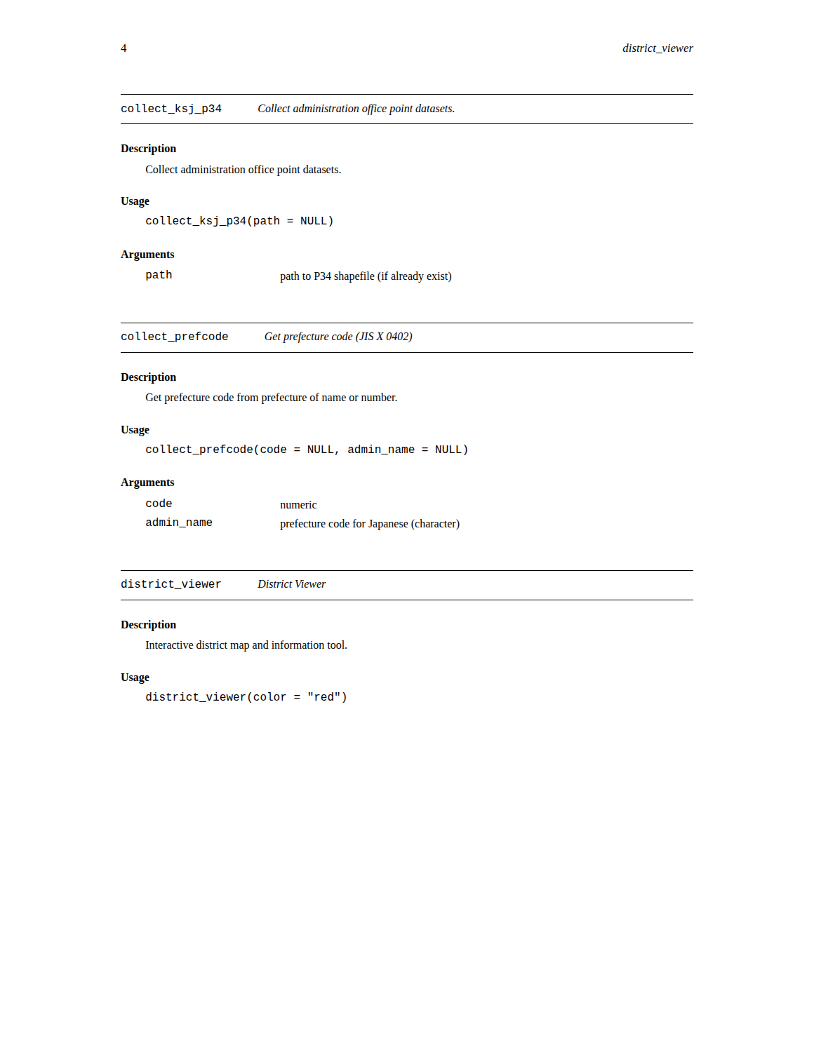4 district_viewer
collect_ksj_p34 Collect administration office point datasets.
Description
Collect administration office point datasets.
Usage
collect_ksj_p34(path = NULL)
Arguments
path
path to P34 shapefile (if already exist)
collect_prefcode Get prefecture code (JIS X 0402)
Description
Get prefecture code from prefecture of name or number.
Usage
collect_prefcode(code = NULL, admin_name = NULL)
Arguments
code
numeric
admin_name
prefecture code for Japanese (character)
district_viewer District Viewer
Description
Interactive district map and information tool.
Usage
district_viewer(color = "red")